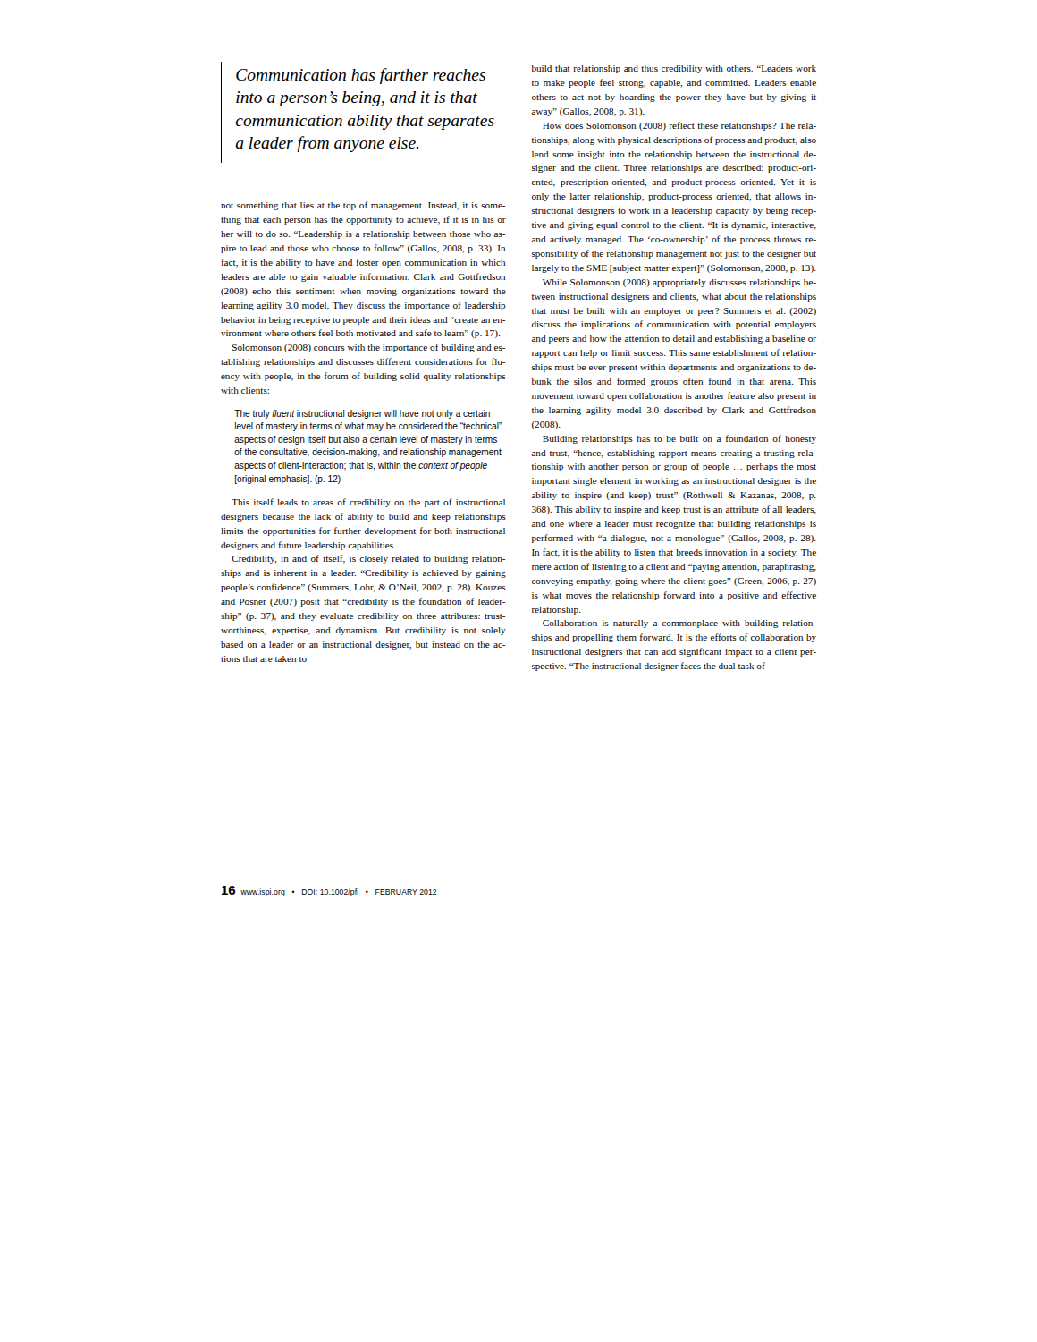Communication has farther reaches into a person’s being, and it is that communication ability that separates a leader from anyone else.
not something that lies at the top of management. Instead, it is something that each person has the opportunity to achieve, if it is in his or her will to do so. “Leadership is a relationship between those who aspire to lead and those who choose to follow” (Gallos, 2008, p. 33). In fact, it is the ability to have and foster open communication in which leaders are able to gain valuable information. Clark and Gottfredson (2008) echo this sentiment when moving organizations toward the learning agility 3.0 model. They discuss the importance of leadership behavior in being receptive to people and their ideas and “create an environment where others feel both motivated and safe to learn” (p. 17).
Solomonson (2008) concurs with the importance of building and establishing relationships and discusses different considerations for fluency with people, in the forum of building solid quality relationships with clients:
The truly fluent instructional designer will have not only a certain level of mastery in terms of what may be considered the “technical” aspects of design itself but also a certain level of mastery in terms of the consultative, decision-making, and relationship management aspects of client-interaction; that is, within the context of people [original emphasis]. (p. 12)
This itself leads to areas of credibility on the part of instructional designers because the lack of ability to build and keep relationships limits the opportunities for further development for both instructional designers and future leadership capabilities.
Credibility, in and of itself, is closely related to building relationships and is inherent in a leader. “Credibility is achieved by gaining people’s confidence” (Summers, Lohr, & O’Neil, 2002, p. 28). Kouzes and Posner (2007) posit that “credibility is the foundation of leadership” (p. 37), and they evaluate credibility on three attributes: trustworthiness, expertise, and dynamism. But credibility is not solely based on a leader or an instructional designer, but instead on the actions that are taken to
build that relationship and thus credibility with others. “Leaders work to make people feel strong, capable, and committed. Leaders enable others to act not by hoarding the power they have but by giving it away” (Gallos, 2008, p. 31).
How does Solomonson (2008) reflect these relationships? The relationships, along with physical descriptions of process and product, also lend some insight into the relationship between the instructional designer and the client. Three relationships are described: product-oriented, prescription-oriented, and product-process oriented. Yet it is only the latter relationship, product-process oriented, that allows instructional designers to work in a leadership capacity by being receptive and giving equal control to the client. “It is dynamic, interactive, and actively managed. The ‘co-ownership’ of the process throws responsibility of the relationship management not just to the designer but largely to the SME [subject matter expert]” (Solomonson, 2008, p. 13).
While Solomonson (2008) appropriately discusses relationships between instructional designers and clients, what about the relationships that must be built with an employer or peer? Summers et al. (2002) discuss the implications of communication with potential employers and peers and how the attention to detail and establishing a baseline or rapport can help or limit success. This same establishment of relationships must be ever present within departments and organizations to debunk the silos and formed groups often found in that arena. This movement toward open collaboration is another feature also present in the learning agility model 3.0 described by Clark and Gottfredson (2008).
Building relationships has to be built on a foundation of honesty and trust, “hence, establishing rapport means creating a trusting relationship with another person or group of people … perhaps the most important single element in working as an instructional designer is the ability to inspire (and keep) trust” (Rothwell & Kazanas, 2008, p. 368). This ability to inspire and keep trust is an attribute of all leaders, and one where a leader must recognize that building relationships is performed with “a dialogue, not a monologue” (Gallos, 2008, p. 28). In fact, it is the ability to listen that breeds innovation in a society. The mere action of listening to a client and “paying attention, paraphrasing, conveying empathy, going where the client goes” (Green, 2006, p. 27) is what moves the relationship forward into a positive and effective relationship.
Collaboration is naturally a commonplace with building relationships and propelling them forward. It is the efforts of collaboration by instructional designers that can add significant impact to a client perspective. “The instructional designer faces the dual task of
16 www.ispi.org • DOI: 10.1002/pfi • FEBRUARY 2012